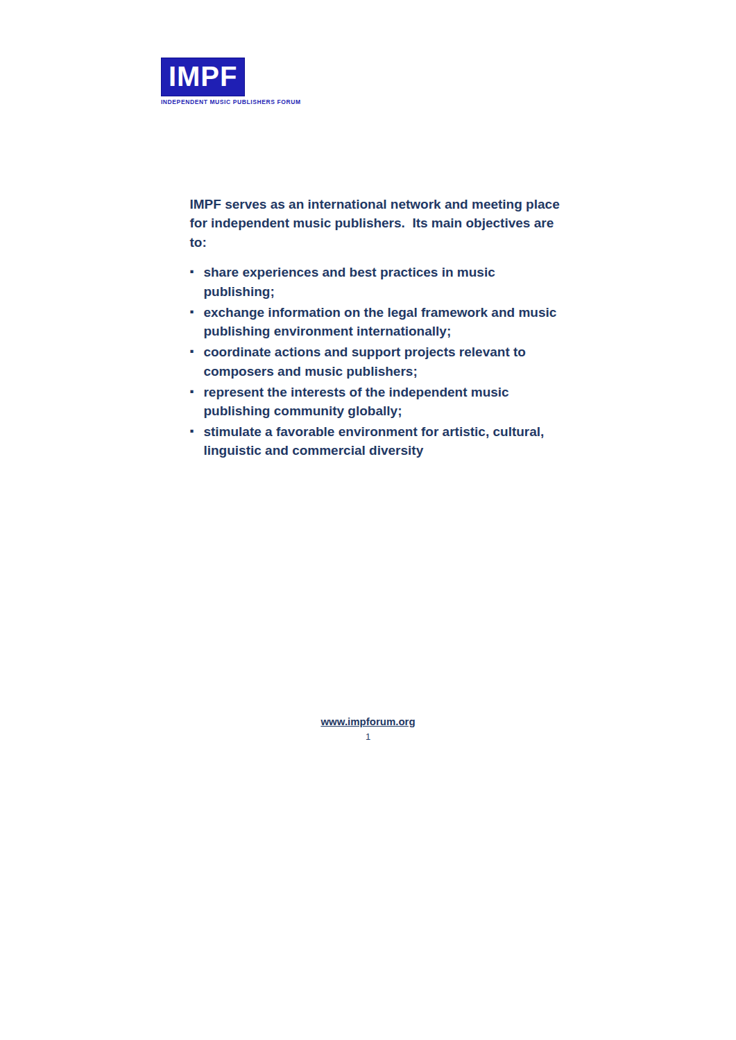IMPF
INDEPENDENT MUSIC PUBLISHERS FORUM
IMPF serves as an international network and meeting place for independent music publishers. Its main objectives are to:
share experiences and best practices in music publishing;
exchange information on the legal framework and music publishing environment internationally;
coordinate actions and support projects relevant to composers and music publishers;
represent the interests of the independent music publishing community globally;
stimulate a favorable environment for artistic, cultural, linguistic and commercial diversity
www.impforum.org
1